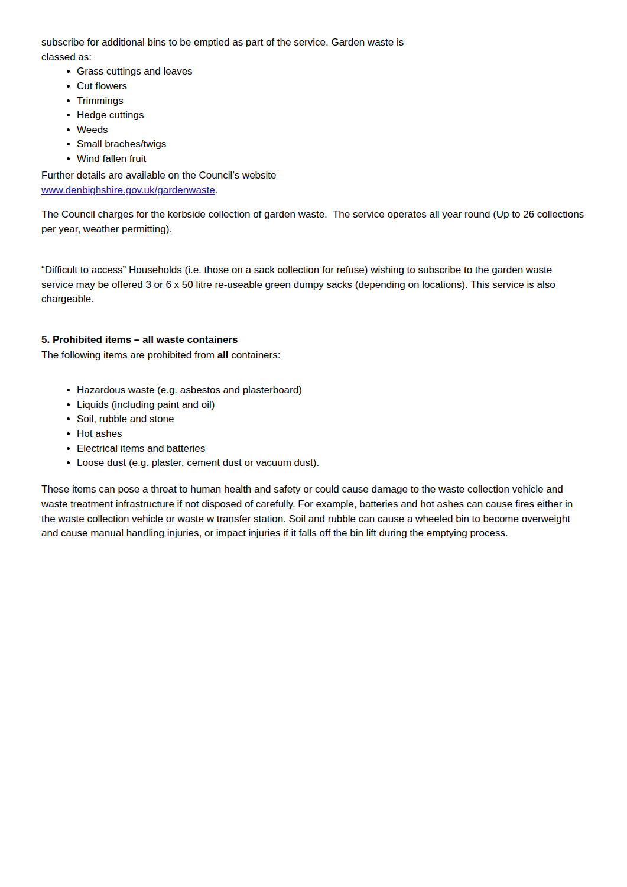subscribe for additional bins to be emptied as part of the service. Garden waste is
classed as:
Grass cuttings and leaves
Cut flowers
Trimmings
Hedge cuttings
Weeds
Small braches/twigs
Wind fallen fruit
Further details are available on the Council’s website
www.denbighshire.gov.uk/gardenwaste.
The Council charges for the kerbside collection of garden waste. The service operates all year round (Up to 26 collections per year, weather permitting).
“Difficult to access” Households (i.e. those on a sack collection for refuse) wishing to subscribe to the garden waste service may be offered 3 or 6 x 50 litre re-useable green dumpy sacks (depending on locations). This service is also chargeable.
5. Prohibited items – all waste containers
The following items are prohibited from all containers:
Hazardous waste (e.g. asbestos and plasterboard)
Liquids (including paint and oil)
Soil, rubble and stone
Hot ashes
Electrical items and batteries
Loose dust (e.g. plaster, cement dust or vacuum dust).
These items can pose a threat to human health and safety or could cause damage to the waste collection vehicle and waste treatment infrastructure if not disposed of carefully. For example, batteries and hot ashes can cause fires either in the waste collection vehicle or waste w transfer station. Soil and rubble can cause a wheeled bin to become overweight and cause manual handling injuries, or impact injuries if it falls off the bin lift during the emptying process.